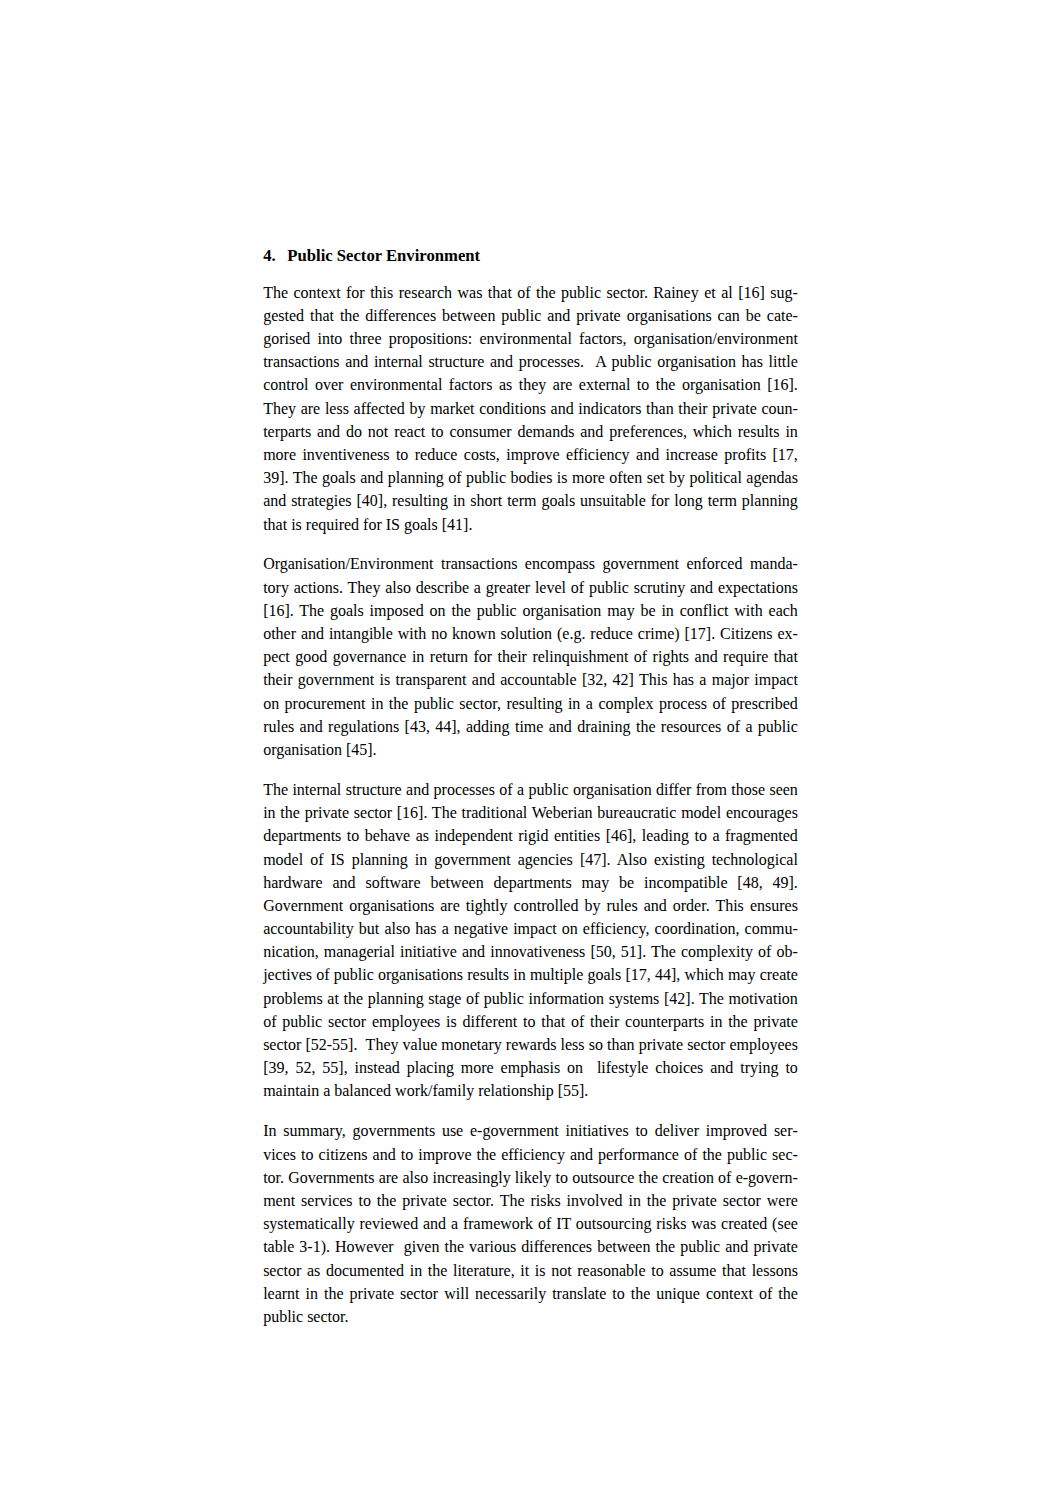4. Public Sector Environment
The context for this research was that of the public sector. Rainey et al [16] suggested that the differences between public and private organisations can be categorised into three propositions: environmental factors, organisation/environment transactions and internal structure and processes. A public organisation has little control over environmental factors as they are external to the organisation [16]. They are less affected by market conditions and indicators than their private counterparts and do not react to consumer demands and preferences, which results in more inventiveness to reduce costs, improve efficiency and increase profits [17, 39]. The goals and planning of public bodies is more often set by political agendas and strategies [40], resulting in short term goals unsuitable for long term planning that is required for IS goals [41].
Organisation/Environment transactions encompass government enforced mandatory actions. They also describe a greater level of public scrutiny and expectations [16]. The goals imposed on the public organisation may be in conflict with each other and intangible with no known solution (e.g. reduce crime) [17]. Citizens expect good governance in return for their relinquishment of rights and require that their government is transparent and accountable [32, 42] This has a major impact on procurement in the public sector, resulting in a complex process of prescribed rules and regulations [43, 44], adding time and draining the resources of a public organisation [45].
The internal structure and processes of a public organisation differ from those seen in the private sector [16]. The traditional Weberian bureaucratic model encourages departments to behave as independent rigid entities [46], leading to a fragmented model of IS planning in government agencies [47]. Also existing technological hardware and software between departments may be incompatible [48, 49]. Government organisations are tightly controlled by rules and order. This ensures accountability but also has a negative impact on efficiency, coordination, communication, managerial initiative and innovativeness [50, 51]. The complexity of objectives of public organisations results in multiple goals [17, 44], which may create problems at the planning stage of public information systems [42]. The motivation of public sector employees is different to that of their counterparts in the private sector [52-55]. They value monetary rewards less so than private sector employees [39, 52, 55], instead placing more emphasis on lifestyle choices and trying to maintain a balanced work/family relationship [55].
In summary, governments use e-government initiatives to deliver improved services to citizens and to improve the efficiency and performance of the public sector. Governments are also increasingly likely to outsource the creation of e-government services to the private sector. The risks involved in the private sector were systematically reviewed and a framework of IT outsourcing risks was created (see table 3-1). However given the various differences between the public and private sector as documented in the literature, it is not reasonable to assume that lessons learnt in the private sector will necessarily translate to the unique context of the public sector.